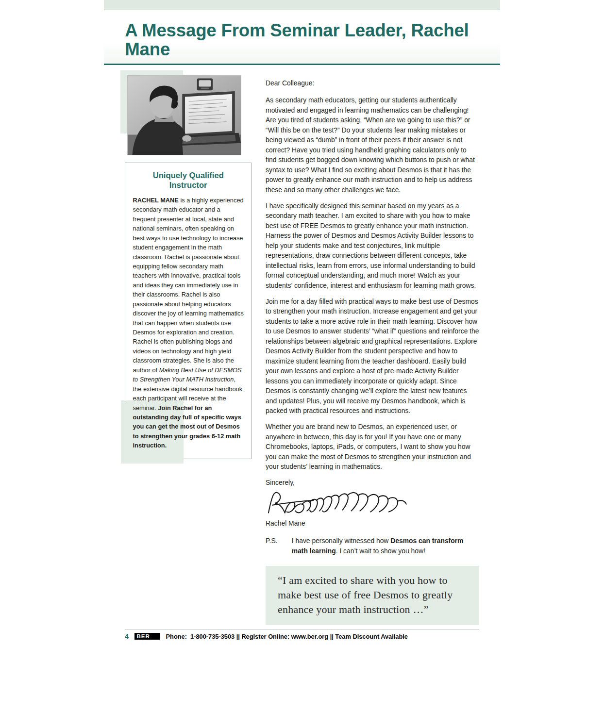A Message From Seminar Leader, Rachel Mane
Uniquely Qualified
Instructor
RACHEL MANE is a highly experienced secondary math educator and a frequent presenter at local, state and national seminars, often speaking on best ways to use technology to increase student engagement in the math classroom. Rachel is passionate about equipping fellow secondary math teachers with innovative, practical tools and ideas they can immediately use in their classrooms. Rachel is also passionate about helping educators discover the joy of learning mathematics that can happen when students use Desmos for exploration and creation. Rachel is often publishing blogs and videos on technology and high yield classroom strategies. She is also the author of Making Best Use of DESMOS to Strengthen Your MATH Instruction, the extensive digital resource handbook each participant will receive at the seminar. Join Rachel for an outstanding day full of specific ways you can get the most out of Desmos to strengthen your grades 6-12 math instruction.
Dear Colleague:
As secondary math educators, getting our students authentically motivated and engaged in learning mathematics can be challenging! Are you tired of students asking, “When are we going to use this?” or “Will this be on the test?” Do your students fear making mistakes or being viewed as “dumb” in front of their peers if their answer is not correct? Have you tried using handheld graphing calculators only to find students get bogged down knowing which buttons to push or what syntax to use? What I find so exciting about Desmos is that it has the power to greatly enhance our math instruction and to help us address these and so many other challenges we face.
I have specifically designed this seminar based on my years as a secondary math teacher. I am excited to share with you how to make best use of FREE Desmos to greatly enhance your math instruction. Harness the power of Desmos and Desmos Activity Builder lessons to help your students make and test conjectures, link multiple representations, draw connections between different concepts, take intellectual risks, learn from errors, use informal understanding to build formal conceptual understanding, and much more! Watch as your students’ confidence, interest and enthusiasm for learning math grows.
Join me for a day filled with practical ways to make best use of Desmos to strengthen your math instruction. Increase engagement and get your students to take a more active role in their math learning. Discover how to use Desmos to answer students’ “what if” questions and reinforce the relationships between algebraic and graphical representations. Explore Desmos Activity Builder from the student perspective and how to maximize student learning from the teacher dashboard. Easily build your own lessons and explore a host of pre-made Activity Builder lessons you can immediately incorporate or quickly adapt. Since Desmos is constantly changing we’ll explore the latest new features and updates! Plus, you will receive my Desmos handbook, which is packed with practical resources and instructions.
Whether you are brand new to Desmos, an experienced user, or anywhere in between, this day is for you! If you have one or many Chromebooks, laptops, iPads, or computers, I want to show you how you can make the most of Desmos to strengthen your instruction and your students’ learning in mathematics.
Sincerely,
Rachel Mane
P.S.
I have personally witnessed how Desmos can transform math learning. I can’t wait to show you how!
“I am excited to share with you how to make best use of free Desmos to greatly enhance your math instruction …”
4 BER Phone: 1-800-735-3503 || Register Online: www.ber.org || Team Discount Available